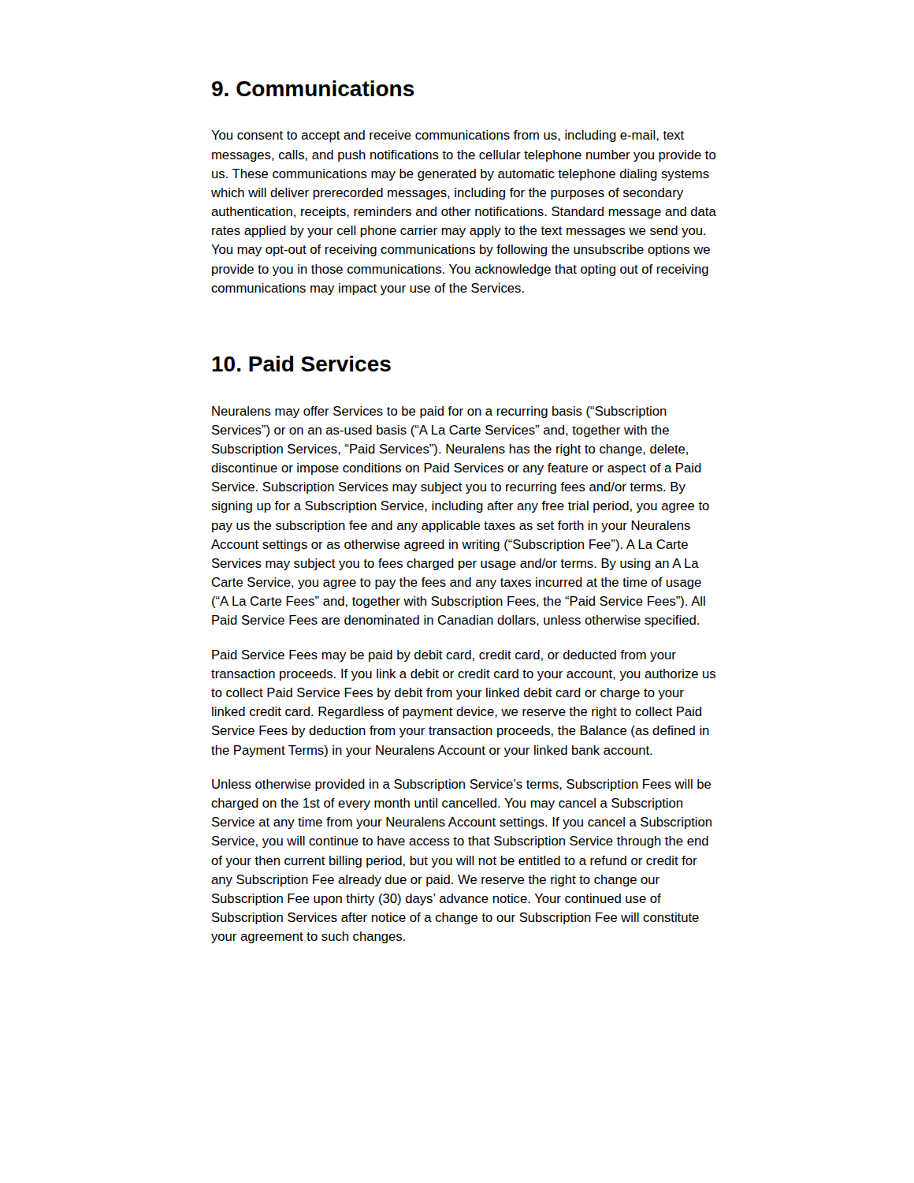9. Communications
You consent to accept and receive communications from us, including e-mail, text messages, calls, and push notifications to the cellular telephone number you provide to us. These communications may be generated by automatic telephone dialing systems which will deliver prerecorded messages, including for the purposes of secondary authentication, receipts, reminders and other notifications. Standard message and data rates applied by your cell phone carrier may apply to the text messages we send you. You may opt-out of receiving communications by following the unsubscribe options we provide to you in those communications. You acknowledge that opting out of receiving communications may impact your use of the Services.
10. Paid Services
Neuralens may offer Services to be paid for on a recurring basis (“Subscription Services”) or on an as-used basis (“A La Carte Services” and, together with the Subscription Services, “Paid Services”). Neuralens has the right to change, delete, discontinue or impose conditions on Paid Services or any feature or aspect of a Paid Service. Subscription Services may subject you to recurring fees and/or terms. By signing up for a Subscription Service, including after any free trial period, you agree to pay us the subscription fee and any applicable taxes as set forth in your Neuralens Account settings or as otherwise agreed in writing (“Subscription Fee”). A La Carte Services may subject you to fees charged per usage and/or terms. By using an A La Carte Service, you agree to pay the fees and any taxes incurred at the time of usage (“A La Carte Fees” and, together with Subscription Fees, the “Paid Service Fees”). All Paid Service Fees are denominated in Canadian dollars, unless otherwise specified.
Paid Service Fees may be paid by debit card, credit card, or deducted from your transaction proceeds. If you link a debit or credit card to your account, you authorize us to collect Paid Service Fees by debit from your linked debit card or charge to your linked credit card. Regardless of payment device, we reserve the right to collect Paid Service Fees by deduction from your transaction proceeds, the Balance (as defined in the Payment Terms) in your Neuralens Account or your linked bank account.
Unless otherwise provided in a Subscription Service’s terms, Subscription Fees will be charged on the 1st of every month until cancelled. You may cancel a Subscription Service at any time from your Neuralens Account settings. If you cancel a Subscription Service, you will continue to have access to that Subscription Service through the end of your then current billing period, but you will not be entitled to a refund or credit for any Subscription Fee already due or paid. We reserve the right to change our Subscription Fee upon thirty (30) days’ advance notice. Your continued use of Subscription Services after notice of a change to our Subscription Fee will constitute your agreement to such changes.